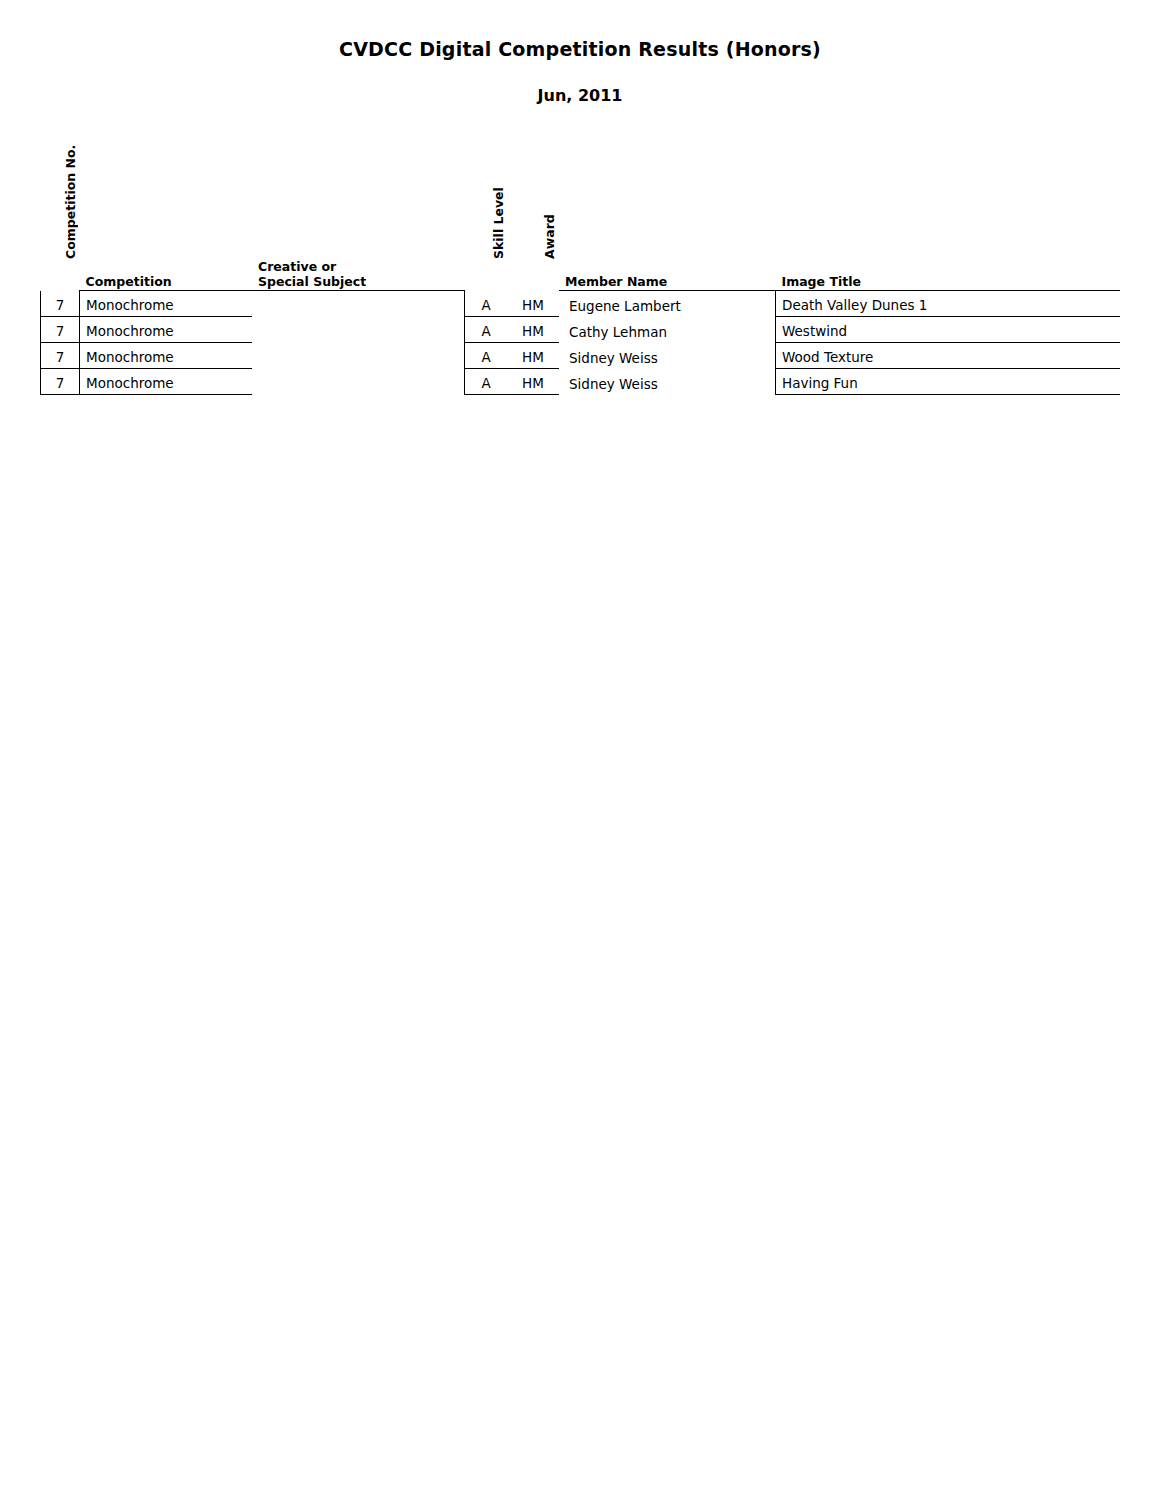CVDCC Digital Competition Results (Honors)
Jun, 2011
| Competition No. | | | Skill Level | Award | | |
| --- | --- | --- | --- | --- | --- | --- |
| | Competition | Creative or Special Subject | | | Member Name | Image Title |
| 7 | Monochrome | | A | HM | Eugene Lambert | Death Valley Dunes 1 |
| 7 | Monochrome | | A | HM | Cathy Lehman | Westwind |
| 7 | Monochrome | | A | HM | Sidney Weiss | Wood Texture |
| 7 | Monochrome | | A | HM | Sidney Weiss | Having Fun |